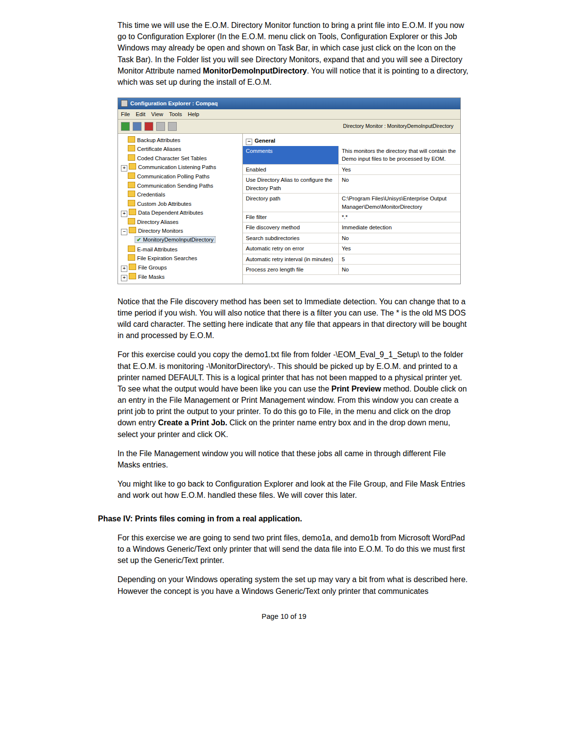This time we will use the E.O.M. Directory Monitor function to bring a print file into E.O.M. If you now go to Configuration Explorer (In the E.O.M. menu click on Tools, Configuration Explorer or this Job Windows may already be open and shown on Task Bar, in which case just click on the Icon on the Task Bar). In the Folder list you will see Directory Monitors, expand that and you will see a Directory Monitor Attribute named MonitorDemoInputDirectory. You will notice that it is pointing to a directory, which was set up during the install of E.O.M.
Configuration Explorer : Compaq
File Edit View Tools Help
Directory Monitor : MonitoryDemoInputDirectory
Backup Attributes
Certificate Aliases
Coded Character Set Tables
+ Communication Listening Paths
Communication Polling Paths
Communication Sending Paths
Credentials
Custom Job Attributes
+ Data Dependent Attributes
Directory Aliases
− Directory Monitors
MonitoryDemoInputDirectory
E-mail Attributes
File Expiration Searches
+ File Groups
+ File Masks
−General
| Comments | This monitors the directory that will contain the Demo input files to be processed by EOM. |
| Enabled | Yes |
| Use Directory Alias to configure the Directory Path | No |
| Directory path | C:\Program Files\Unisys\Enterprise Output Manager\Demo\MonitorDirectory |
| File filter | *.* |
| File discovery method | Immediate detection |
| Search subdirectories | No |
| Automatic retry on error | Yes |
| Automatic retry interval (in minutes) | 5 |
| Process zero length file | No |
Notice that the File discovery method has been set to Immediate detection. You can change that to a time period if you wish. You will also notice that there is a filter you can use. The * is the old MS DOS wild card character. The setting here indicate that any file that appears in that directory will be bought in and processed by E.O.M.
For this exercise could you copy the demo1.txt file from folder -\EOM_Eval_9_1_Setup\ to the folder that E.O.M. is monitoring -\MonitorDirectory\-. This should be picked up by E.O.M. and printed to a printer named DEFAULT. This is a logical printer that has not been mapped to a physical printer yet. To see what the output would have been like you can use the Print Preview method. Double click on an entry in the File Management or Print Management window. From this window you can create a print job to print the output to your printer. To do this go to File, in the menu and click on the drop down entry Create a Print Job. Click on the printer name entry box and in the drop down menu, select your printer and click OK.
In the File Management window you will notice that these jobs all came in through different File Masks entries.
You might like to go back to Configuration Explorer and look at the File Group, and File Mask Entries and work out how E.O.M. handled these files. We will cover this later.
Phase IV: Prints files coming in from a real application.
For this exercise we are going to send two print files, demo1a, and demo1b from Microsoft WordPad to a Windows Generic/Text only printer that will send the data file into E.O.M. To do this we must first set up the Generic/Text printer.
Depending on your Windows operating system the set up may vary a bit from what is described here. However the concept is you have a Windows Generic/Text only printer that communicates
Page 10 of 19